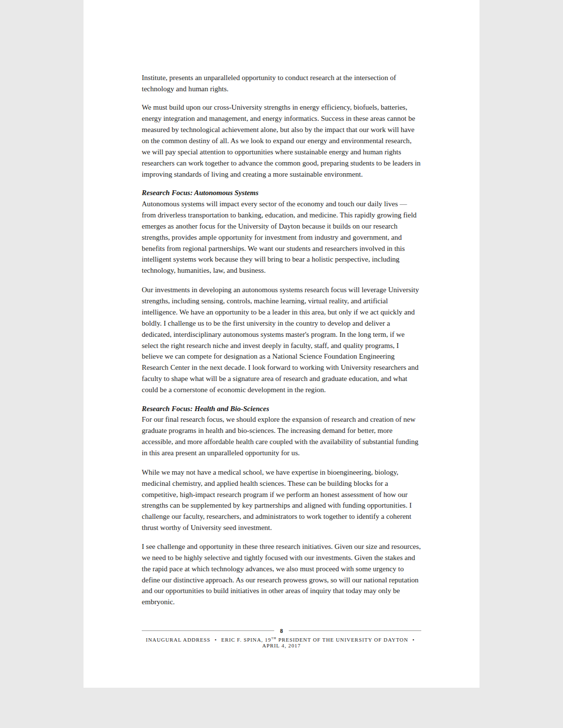Institute, presents an unparalleled opportunity to conduct research at the intersection of technology and human rights.
We must build upon our cross-University strengths in energy efficiency, biofuels, batteries, energy integration and management, and energy informatics. Success in these areas cannot be measured by technological achievement alone, but also by the impact that our work will have on the common destiny of all. As we look to expand our energy and environmental research, we will pay special attention to opportunities where sustainable energy and human rights researchers can work together to advance the common good, preparing students to be leaders in improving standards of living and creating a more sustainable environment.
Research Focus: Autonomous Systems
Autonomous systems will impact every sector of the economy and touch our daily lives — from driverless transportation to banking, education, and medicine. This rapidly growing field emerges as another focus for the University of Dayton because it builds on our research strengths, provides ample opportunity for investment from industry and government, and benefits from regional partnerships. We want our students and researchers involved in this intelligent systems work because they will bring to bear a holistic perspective, including technology, humanities, law, and business.
Our investments in developing an autonomous systems research focus will leverage University strengths, including sensing, controls, machine learning, virtual reality, and artificial intelligence. We have an opportunity to be a leader in this area, but only if we act quickly and boldly. I challenge us to be the first university in the country to develop and deliver a dedicated, interdisciplinary autonomous systems master's program. In the long term, if we select the right research niche and invest deeply in faculty, staff, and quality programs, I believe we can compete for designation as a National Science Foundation Engineering Research Center in the next decade. I look forward to working with University researchers and faculty to shape what will be a signature area of research and graduate education, and what could be a cornerstone of economic development in the region.
Research Focus: Health and Bio-Sciences
For our final research focus, we should explore the expansion of research and creation of new graduate programs in health and bio-sciences. The increasing demand for better, more accessible, and more affordable health care coupled with the availability of substantial funding in this area present an unparalleled opportunity for us.
While we may not have a medical school, we have expertise in bioengineering, biology, medicinal chemistry, and applied health sciences. These can be building blocks for a competitive, high-impact research program if we perform an honest assessment of how our strengths can be supplemented by key partnerships and aligned with funding opportunities. I challenge our faculty, researchers, and administrators to work together to identify a coherent thrust worthy of University seed investment.
I see challenge and opportunity in these three research initiatives. Given our size and resources, we need to be highly selective and tightly focused with our investments. Given the stakes and the rapid pace at which technology advances, we also must proceed with some urgency to define our distinctive approach. As our research prowess grows, so will our national reputation and our opportunities to build initiatives in other areas of inquiry that today may only be embryonic.
8
Inaugural Address • Eric F. Spina, 19th President of the University of Dayton • April 4, 2017